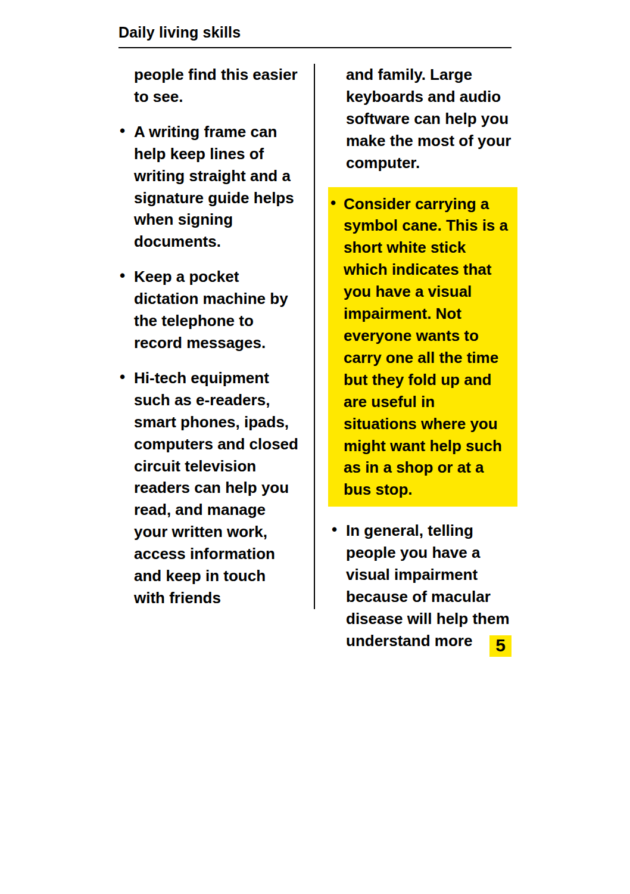Daily living skills
people find this easier to see.
A writing frame can help keep lines of writing straight and a signature guide helps when signing documents.
Keep a pocket dictation machine by the telephone to record messages.
Hi-tech equipment such as e-readers, smart phones, ipads, computers and closed circuit television readers can help you read, and manage your written work, access information and keep in touch with friends
and family. Large keyboards and audio software can help you make the most of your computer.
Consider carrying a symbol cane. This is a short white stick which indicates that you have a visual impairment. Not everyone wants to carry one all the time but they fold up and are useful in situations where you might want help such as in a shop or at a bus stop.
In general, telling people you have a visual impairment because of macular disease will help them understand more
5